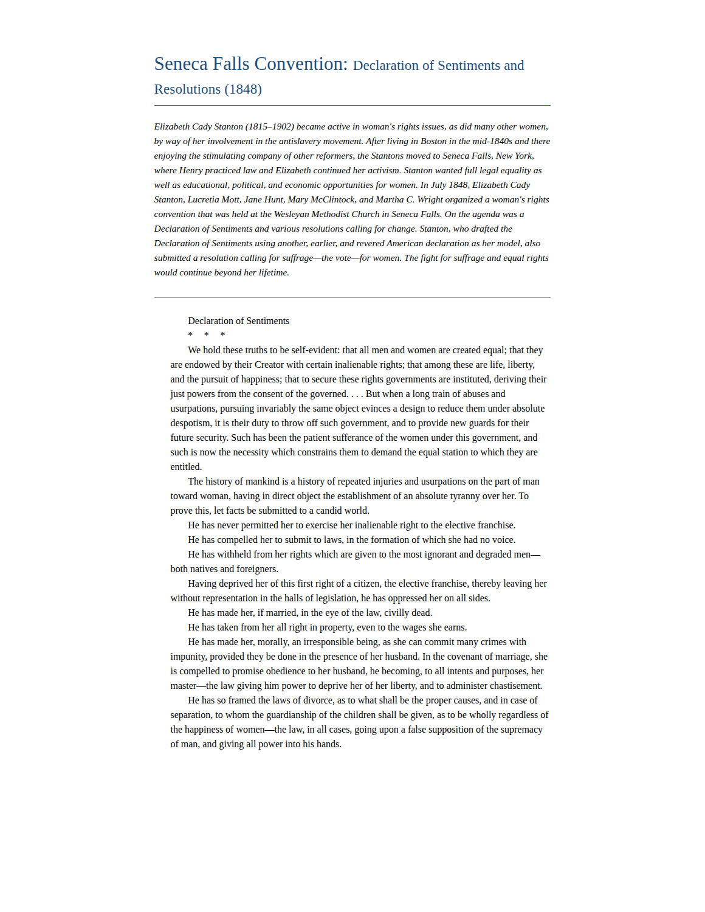Seneca Falls Convention: Declaration of Sentiments and Resolutions (1848)
Elizabeth Cady Stanton (1815–1902) became active in woman's rights issues, as did many other women, by way of her involvement in the antislavery movement. After living in Boston in the mid-1840s and there enjoying the stimulating company of other reformers, the Stantons moved to Seneca Falls, New York, where Henry practiced law and Elizabeth continued her activism. Stanton wanted full legal equality as well as educational, political, and economic opportunities for women. In July 1848, Elizabeth Cady Stanton, Lucretia Mott, Jane Hunt, Mary McClintock, and Martha C. Wright organized a woman's rights convention that was held at the Wesleyan Methodist Church in Seneca Falls. On the agenda was a Declaration of Sentiments and various resolutions calling for change. Stanton, who drafted the Declaration of Sentiments using another, earlier, and revered American declaration as her model, also submitted a resolution calling for suffrage—the vote—for women. The fight for suffrage and equal rights would continue beyond her lifetime.
Declaration of Sentiments
* * *
We hold these truths to be self-evident: that all men and women are created equal; that they are endowed by their Creator with certain inalienable rights; that among these are life, liberty, and the pursuit of happiness; that to secure these rights governments are instituted, deriving their just powers from the consent of the governed. . . . But when a long train of abuses and usurpations, pursuing invariably the same object evinces a design to reduce them under absolute despotism, it is their duty to throw off such government, and to provide new guards for their future security. Such has been the patient sufferance of the women under this government, and such is now the necessity which constrains them to demand the equal station to which they are entitled.
The history of mankind is a history of repeated injuries and usurpations on the part of man toward woman, having in direct object the establishment of an absolute tyranny over her. To prove this, let facts be submitted to a candid world.
He has never permitted her to exercise her inalienable right to the elective franchise.
He has compelled her to submit to laws, in the formation of which she had no voice.
He has withheld from her rights which are given to the most ignorant and degraded men—both natives and foreigners.
Having deprived her of this first right of a citizen, the elective franchise, thereby leaving her without representation in the halls of legislation, he has oppressed her on all sides.
He has made her, if married, in the eye of the law, civilly dead.
He has taken from her all right in property, even to the wages she earns.
He has made her, morally, an irresponsible being, as she can commit many crimes with impunity, provided they be done in the presence of her husband. In the covenant of marriage, she is compelled to promise obedience to her husband, he becoming, to all intents and purposes, her master—the law giving him power to deprive her of her liberty, and to administer chastisement.
He has so framed the laws of divorce, as to what shall be the proper causes, and in case of separation, to whom the guardianship of the children shall be given, as to be wholly regardless of the happiness of women—the law, in all cases, going upon a false supposition of the supremacy of man, and giving all power into his hands.